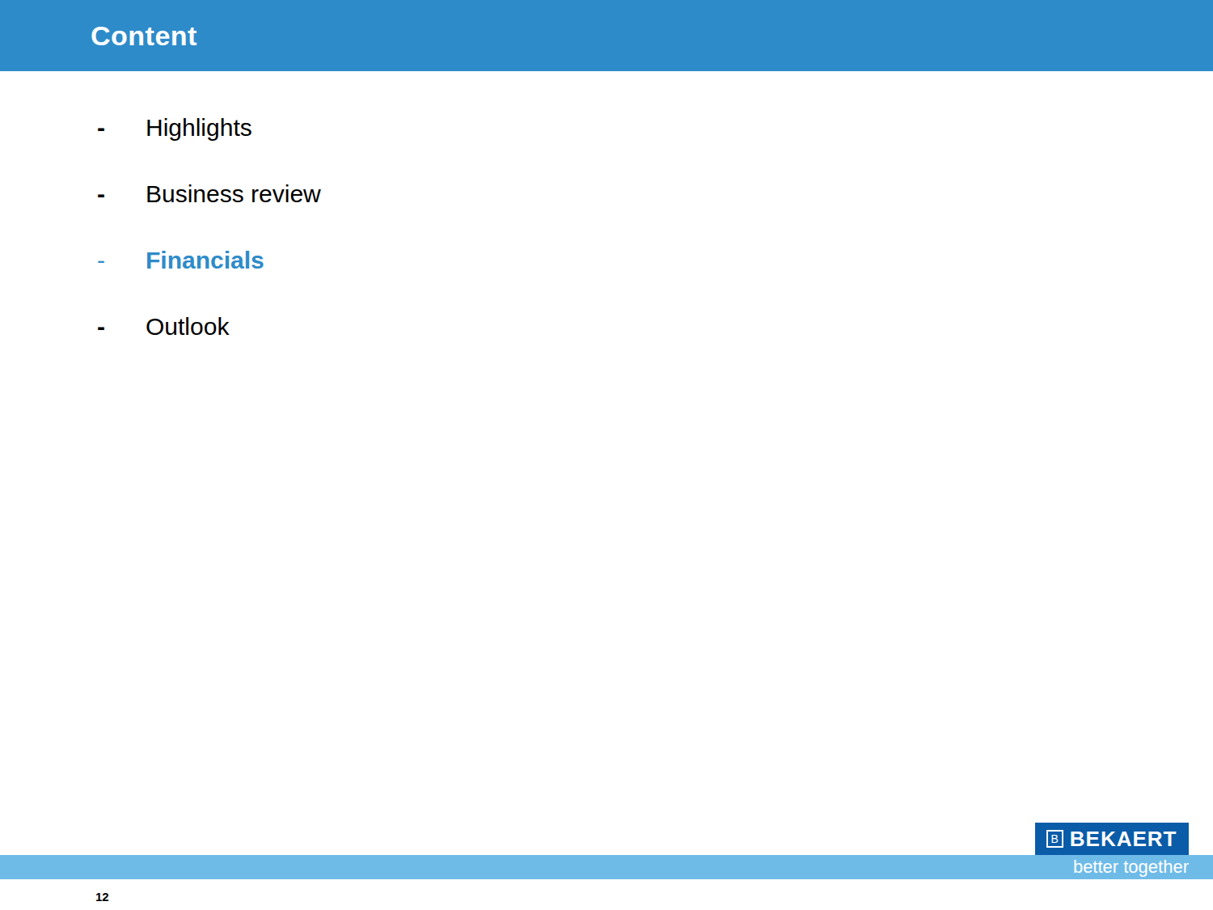Content
Highlights
Business review
Financials
Outlook
BBEKAERT
better together
12